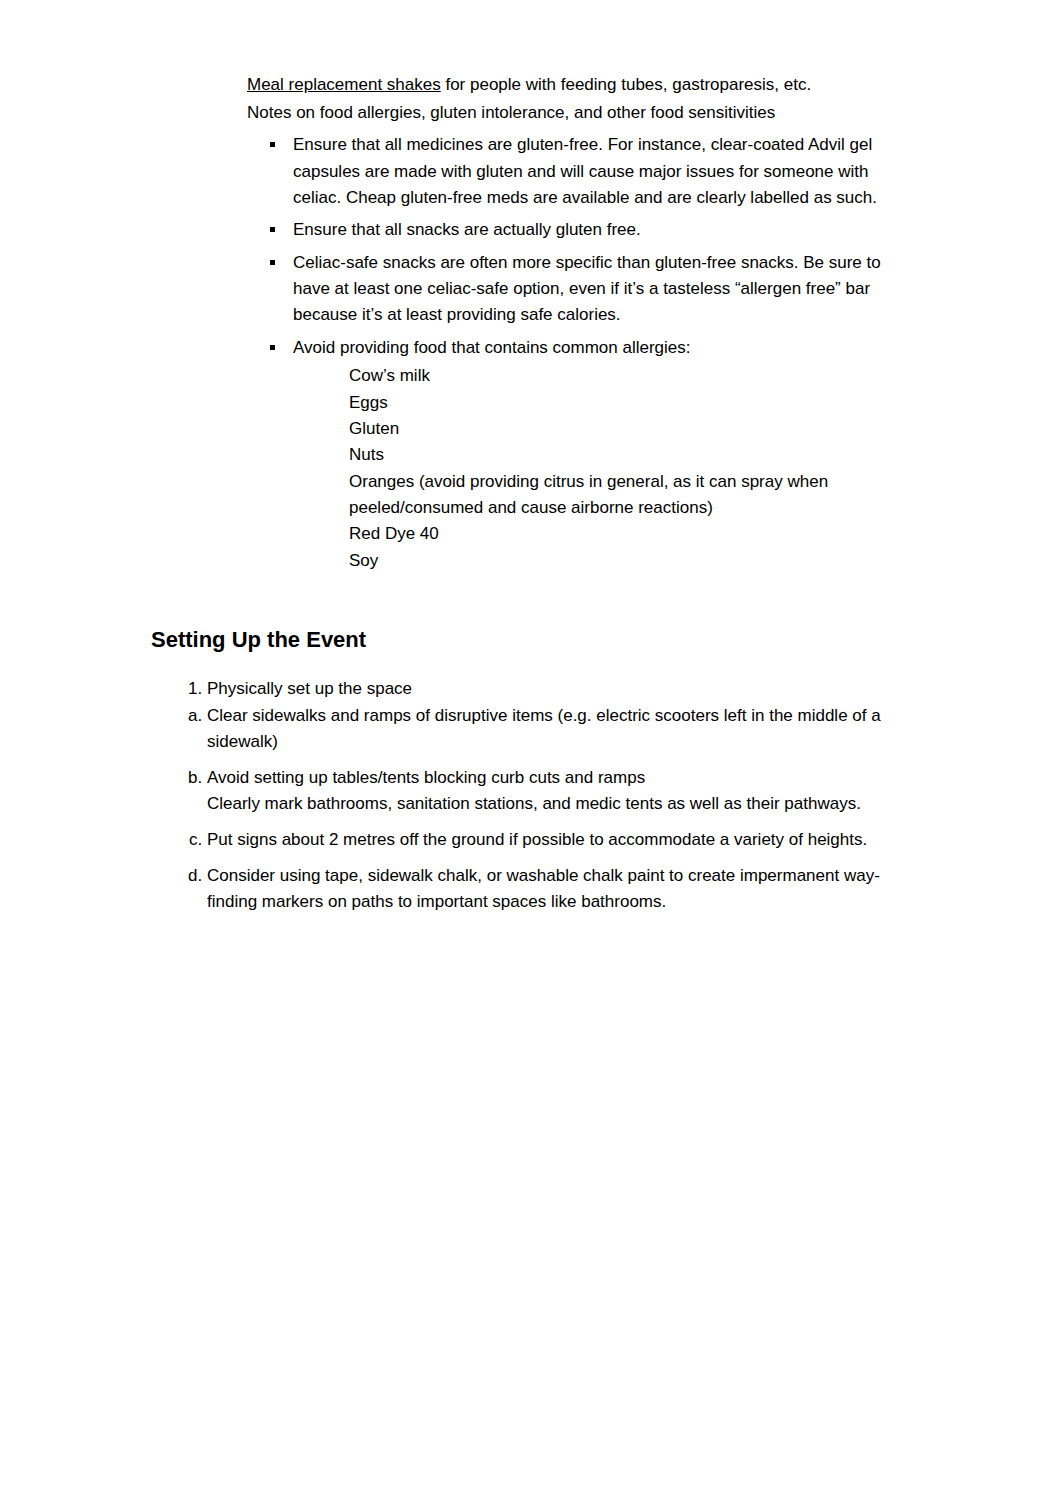Meal replacement shakes for people with feeding tubes, gastroparesis, etc.
Notes on food allergies, gluten intolerance, and other food sensitivities
Ensure that all medicines are gluten-free. For instance, clear-coated Advil gel capsules are made with gluten and will cause major issues for someone with celiac. Cheap gluten-free meds are available and are clearly labelled as such.
Ensure that all snacks are actually gluten free.
Celiac-safe snacks are often more specific than gluten-free snacks. Be sure to have at least one celiac-safe option, even if it’s a tasteless “allergen free” bar because it’s at least providing safe calories.
Avoid providing food that contains common allergies:
Cow’s milk
Eggs
Gluten
Nuts
Oranges (avoid providing citrus in general, as it can spray when peeled/consumed and cause airborne reactions)
Red Dye 40
Soy
Setting Up the Event
Physically set up the space
Clear sidewalks and ramps of disruptive items (e.g. electric scooters left in the middle of a sidewalk)
Avoid setting up tables/tents blocking curb cuts and ramps
Clearly mark bathrooms, sanitation stations, and medic tents as well as their pathways.
Put signs about 2 metres off the ground if possible to accommodate a variety of heights.
Consider using tape, sidewalk chalk, or washable chalk paint to create impermanent way-finding markers on paths to important spaces like bathrooms.